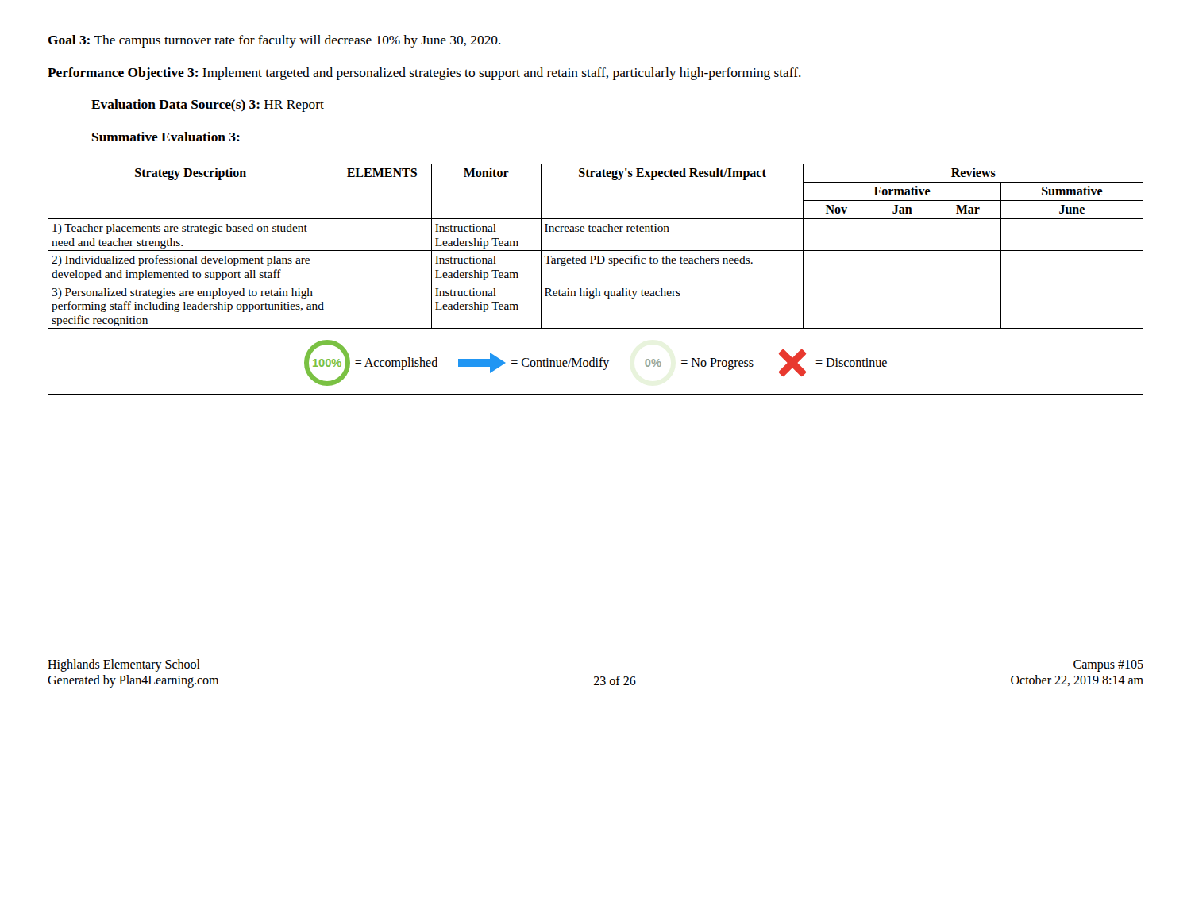Goal 3: The campus turnover rate for faculty will decrease 10% by June 30, 2020.
Performance Objective 3: Implement targeted and personalized strategies to support and retain staff, particularly high-performing staff.
Evaluation Data Source(s) 3: HR Report
Summative Evaluation 3:
| Strategy Description | ELEMENTS | Monitor | Strategy's Expected Result/Impact | Reviews |
| --- | --- | --- | --- | --- |
| Formative | Summative |
| Nov | Jan | Mar | June |
| 1) Teacher placements are strategic based on student need and teacher strengths. | | Instructional Leadership Team | Increase teacher retention | | | | |
| 2) Individualized professional development plans are developed and implemented to support all staff | | Instructional Leadership Team | Targeted PD specific to the teachers needs. | | | | |
| 3) Personalized strategies are employed to retain high performing staff including leadership opportunities, and specific recognition | | Instructional Leadership Team | Retain high quality teachers | | | | |
| 100% = Accomplished = Continue/Modify 0% = No Progress = Discontinue |
Highlands Elementary School
Generated by Plan4Learning.com
23 of 26
Campus #105
October 22, 2019 8:14 am